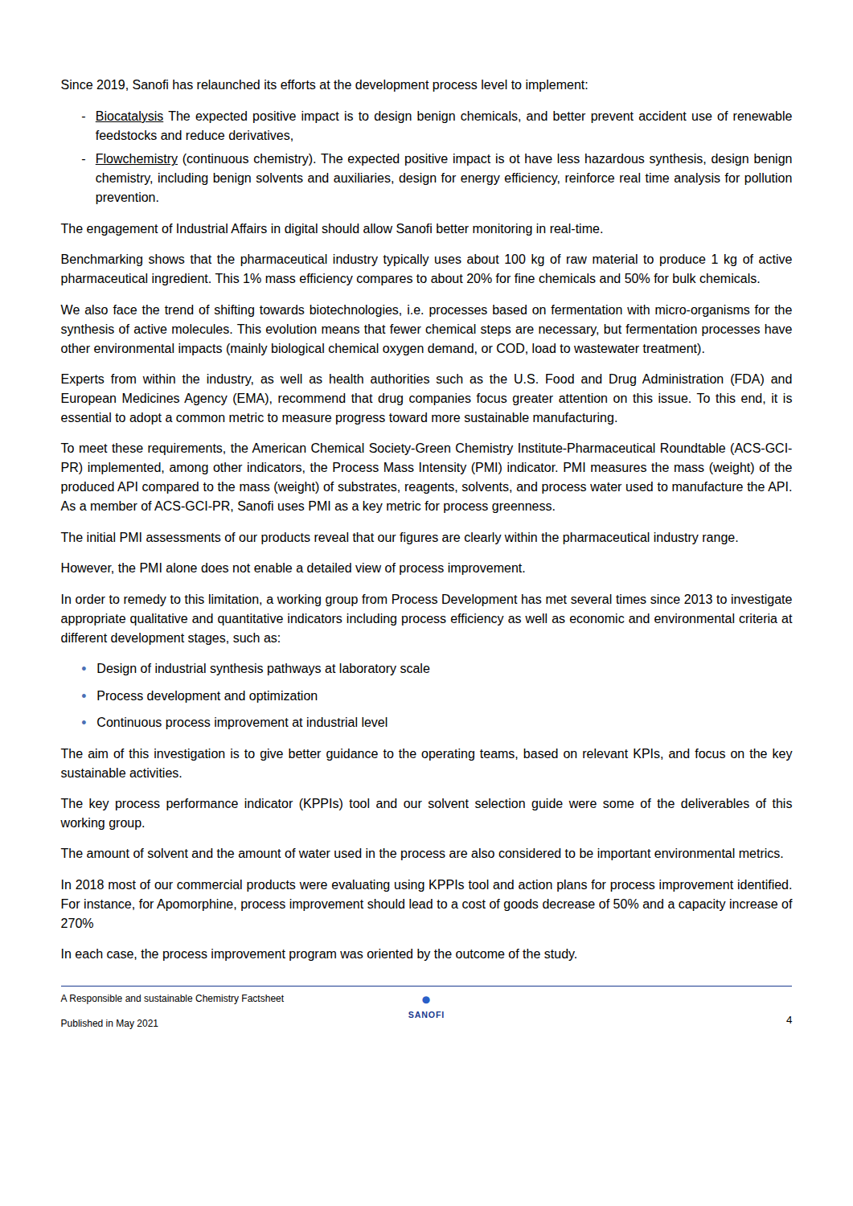Since 2019, Sanofi has relaunched its efforts at the development process level to implement:
Biocatalysis The expected positive impact is to design benign chemicals, and better prevent accident use of renewable feedstocks and reduce derivatives,
Flowchemistry (continuous chemistry). The expected positive impact is ot have less hazardous synthesis, design benign chemistry, including benign solvents and auxiliaries, design for energy efficiency, reinforce real time analysis for pollution prevention.
The engagement of Industrial Affairs in digital should allow Sanofi better monitoring in real-time.
Benchmarking shows that the pharmaceutical industry typically uses about 100 kg of raw material to produce 1 kg of active pharmaceutical ingredient. This 1% mass efficiency compares to about 20% for fine chemicals and 50% for bulk chemicals.
We also face the trend of shifting towards biotechnologies, i.e. processes based on fermentation with micro-organisms for the synthesis of active molecules. This evolution means that fewer chemical steps are necessary, but fermentation processes have other environmental impacts (mainly biological chemical oxygen demand, or COD, load to wastewater treatment).
Experts from within the industry, as well as health authorities such as the U.S. Food and Drug Administration (FDA) and European Medicines Agency (EMA), recommend that drug companies focus greater attention on this issue. To this end, it is essential to adopt a common metric to measure progress toward more sustainable manufacturing.
To meet these requirements, the American Chemical Society-Green Chemistry Institute-Pharmaceutical Roundtable (ACS-GCI-PR) implemented, among other indicators, the Process Mass Intensity (PMI) indicator. PMI measures the mass (weight) of the produced API compared to the mass (weight) of substrates, reagents, solvents, and process water used to manufacture the API. As a member of ACS-GCI-PR, Sanofi uses PMI as a key metric for process greenness.
The initial PMI assessments of our products reveal that our figures are clearly within the pharmaceutical industry range.
However, the PMI alone does not enable a detailed view of process improvement.
In order to remedy to this limitation, a working group from Process Development has met several times since 2013 to investigate appropriate qualitative and quantitative indicators including process efficiency as well as economic and environmental criteria at different development stages, such as:
Design of industrial synthesis pathways at laboratory scale
Process development and optimization
Continuous process improvement at industrial level
The aim of this investigation is to give better guidance to the operating teams, based on relevant KPIs, and focus on the key sustainable activities.
The key process performance indicator (KPPIs) tool and our solvent selection guide were some of the deliverables of this working group.
The amount of solvent and the amount of water used in the process are also considered to be important environmental metrics.
In 2018 most of our commercial products were evaluating using KPPIs tool and action plans for process improvement identified. For instance, for Apomorphine, process improvement should lead to a cost of goods decrease of 50% and a capacity increase of 270%
In each case, the process improvement program was oriented by the outcome of the study.
A Responsible and sustainable Chemistry Factsheet
Published in May 2021
● SANOFI
4